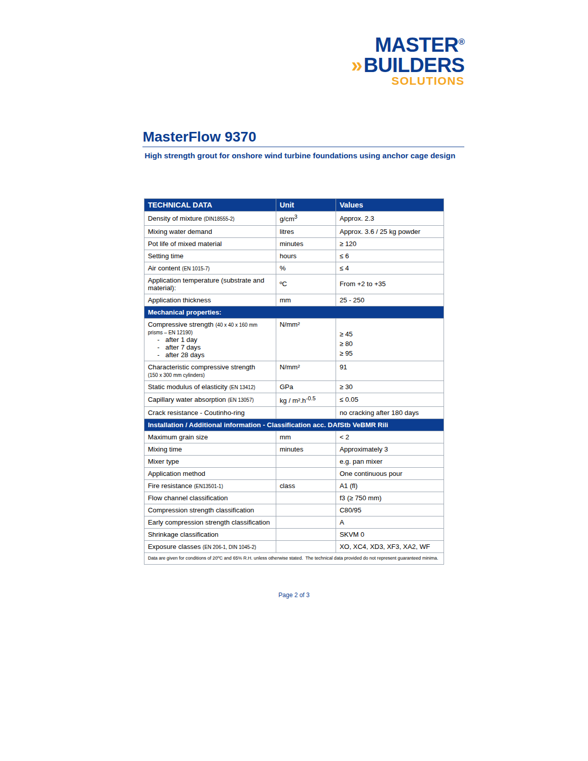MASTER®
»BUILDERS
SOLUTIONS
MasterFlow 9370
High strength grout for onshore wind turbine foundations using anchor cage design
| TECHNICAL DATA | Unit | Values |
| --- | --- | --- |
| Density of mixture (DIN18555-2) | g/cm 3 | Approx. 2.3 |
| Mixing water demand | litres | Approx. 3.6 / 25 kg powder |
| Pot life of mixed material | minutes | ≥ 120 |
| Setting time | hours | ≤ 6 |
| Air content (EN 1015-7) | % | ≤ 4 |
| Application temperature (substrate and material): | ºC | From +2 to +35 |
| Application thickness | mm | 25 - 250 |
| Mechanical properties: |
| Compressive strength (40 x 40 x 160 mm prisms – EN 12190) after 1 day after 7 days after 28 days | N/mm² | ≥ 45 ≥ 80 ≥ 95 |
| Characteristic compressive strength (150 x 300 mm cylinders) | N/mm² | 91 |
| Static modulus of elasticity (EN 13412) | GPa | ≥ 30 |
| Capillary water absorption (EN 13057) | kg / m².h -0.5 | ≤ 0.05 |
| Crack resistance - Coutinho-ring | | no cracking after 180 days |
| Installation / Additional information - Classification acc. DAfStb VeBMR Rili |
| Maximum grain size | mm | < 2 |
| Mixing time | minutes | Approximately 3 |
| Mixer type | | e.g. pan mixer |
| Application method | | One continuous pour |
| Fire resistance (EN13501-1) | class | A1 (fl) |
| Flow channel classification | | f3 (≥ 750 mm) |
| Compression strength classification | | C80/95 |
| Early compression strength classification | | A |
| Shrinkage classification | | SKVM 0 |
| Exposure classes (EN 206-1, DIN 1045-2) | | XO, XC4, XD3, XF3, XA2, WF |
| Data are given for conditions of 20ºC and 65% R.H. unless otherwise stated. The technical data provided do not represent guaranteed minima. |
Page 2 of 3